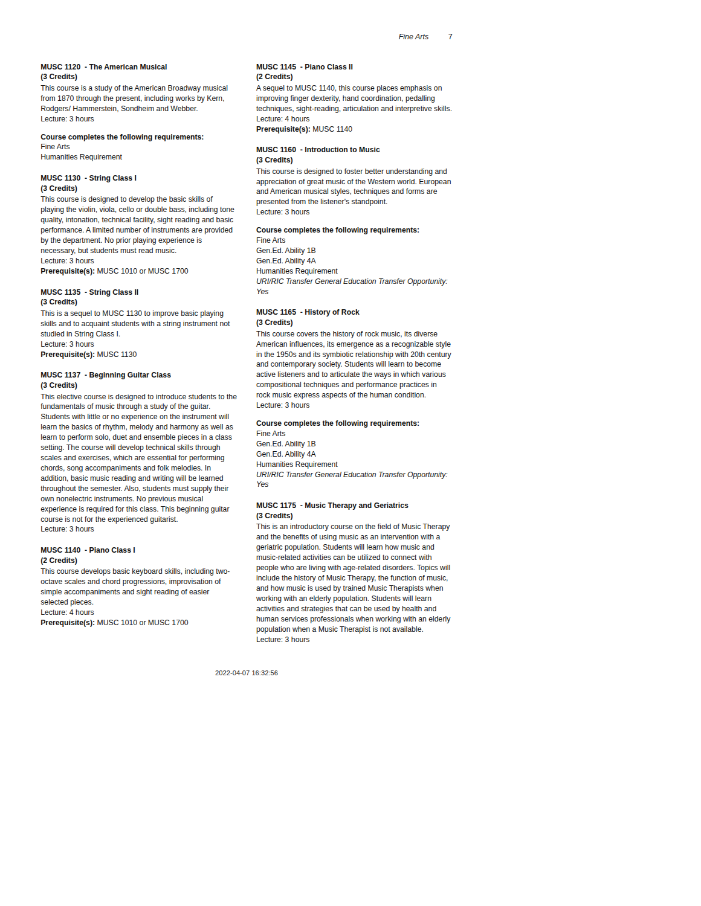Fine Arts 7
MUSC 1120 - The American Musical
(3 Credits)
This course is a study of the American Broadway musical from 1870 through the present, including works by Kern, Rodgers/ Hammerstein, Sondheim and Webber.
Lecture: 3 hours
Course completes the following requirements:
Fine Arts
Humanities Requirement
MUSC 1130 - String Class I
(3 Credits)
This course is designed to develop the basic skills of playing the violin, viola, cello or double bass, including tone quality, intonation, technical facility, sight reading and basic performance. A limited number of instruments are provided by the department. No prior playing experience is necessary, but students must read music.
Lecture: 3 hours
Prerequisite(s): MUSC 1010 or MUSC 1700
MUSC 1135 - String Class II
(3 Credits)
This is a sequel to MUSC 1130 to improve basic playing skills and to acquaint students with a string instrument not studied in String Class I.
Lecture: 3 hours
Prerequisite(s): MUSC 1130
MUSC 1137 - Beginning Guitar Class
(3 Credits)
This elective course is designed to introduce students to the fundamentals of music through a study of the guitar. Students with little or no experience on the instrument will learn the basics of rhythm, melody and harmony as well as learn to perform solo, duet and ensemble pieces in a class setting. The course will develop technical skills through scales and exercises, which are essential for performing chords, song accompaniments and folk melodies. In addition, basic music reading and writing will be learned throughout the semester. Also, students must supply their own nonelectric instruments. No previous musical experience is required for this class. This beginning guitar course is not for the experienced guitarist.
Lecture: 3 hours
MUSC 1140 - Piano Class I
(2 Credits)
This course develops basic keyboard skills, including two-octave scales and chord progressions, improvisation of simple accompaniments and sight reading of easier selected pieces.
Lecture: 4 hours
Prerequisite(s): MUSC 1010 or MUSC 1700
MUSC 1145 - Piano Class II
(2 Credits)
A sequel to MUSC 1140, this course places emphasis on improving finger dexterity, hand coordination, pedalling techniques, sight-reading, articulation and interpretive skills.
Lecture: 4 hours
Prerequisite(s): MUSC 1140
MUSC 1160 - Introduction to Music
(3 Credits)
This course is designed to foster better understanding and appreciation of great music of the Western world. European and American musical styles, techniques and forms are presented from the listener's standpoint.
Lecture: 3 hours
Course completes the following requirements:
Fine Arts
Gen.Ed. Ability 1B
Gen.Ed. Ability 4A
Humanities Requirement
URI/RIC Transfer General Education Transfer Opportunity: Yes
MUSC 1165 - History of Rock
(3 Credits)
This course covers the history of rock music, its diverse American influences, its emergence as a recognizable style in the 1950s and its symbiotic relationship with 20th century and contemporary society. Students will learn to become active listeners and to articulate the ways in which various compositional techniques and performance practices in rock music express aspects of the human condition.
Lecture: 3 hours
Course completes the following requirements:
Fine Arts
Gen.Ed. Ability 1B
Gen.Ed. Ability 4A
Humanities Requirement
URI/RIC Transfer General Education Transfer Opportunity: Yes
MUSC 1175 - Music Therapy and Geriatrics
(3 Credits)
This is an introductory course on the field of Music Therapy and the benefits of using music as an intervention with a geriatric population. Students will learn how music and music-related activities can be utilized to connect with people who are living with age-related disorders. Topics will include the history of Music Therapy, the function of music, and how music is used by trained Music Therapists when working with an elderly population. Students will learn activities and strategies that can be used by health and human services professionals when working with an elderly population when a Music Therapist is not available.
Lecture: 3 hours
2022-04-07 16:32:56